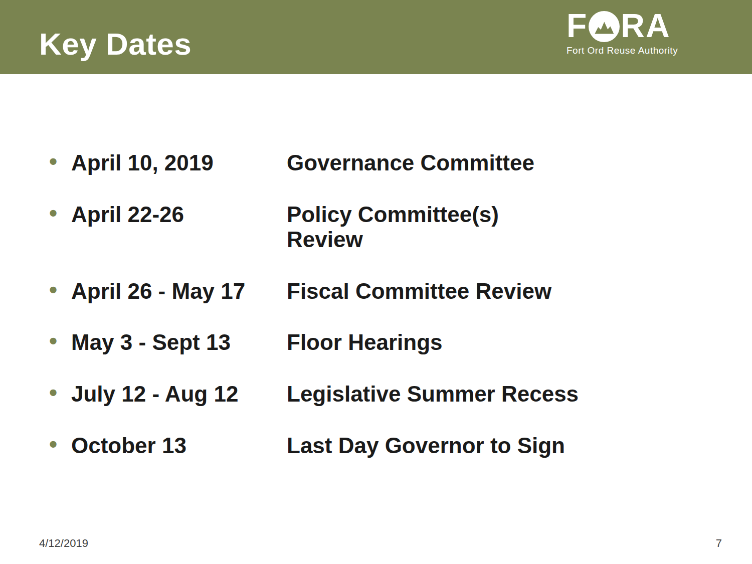Key Dates
F RA
Fort Ord Reuse Authority
April 10, 2019
Governance Committee
April 22-26
Policy Committee(s)
Review
April 26 - May 17
Fiscal Committee Review
May 3 - Sept 13
Floor Hearings
July 12 - Aug 12
Legislative Summer Recess
October 13
Last Day Governor to Sign
4/12/2019
7